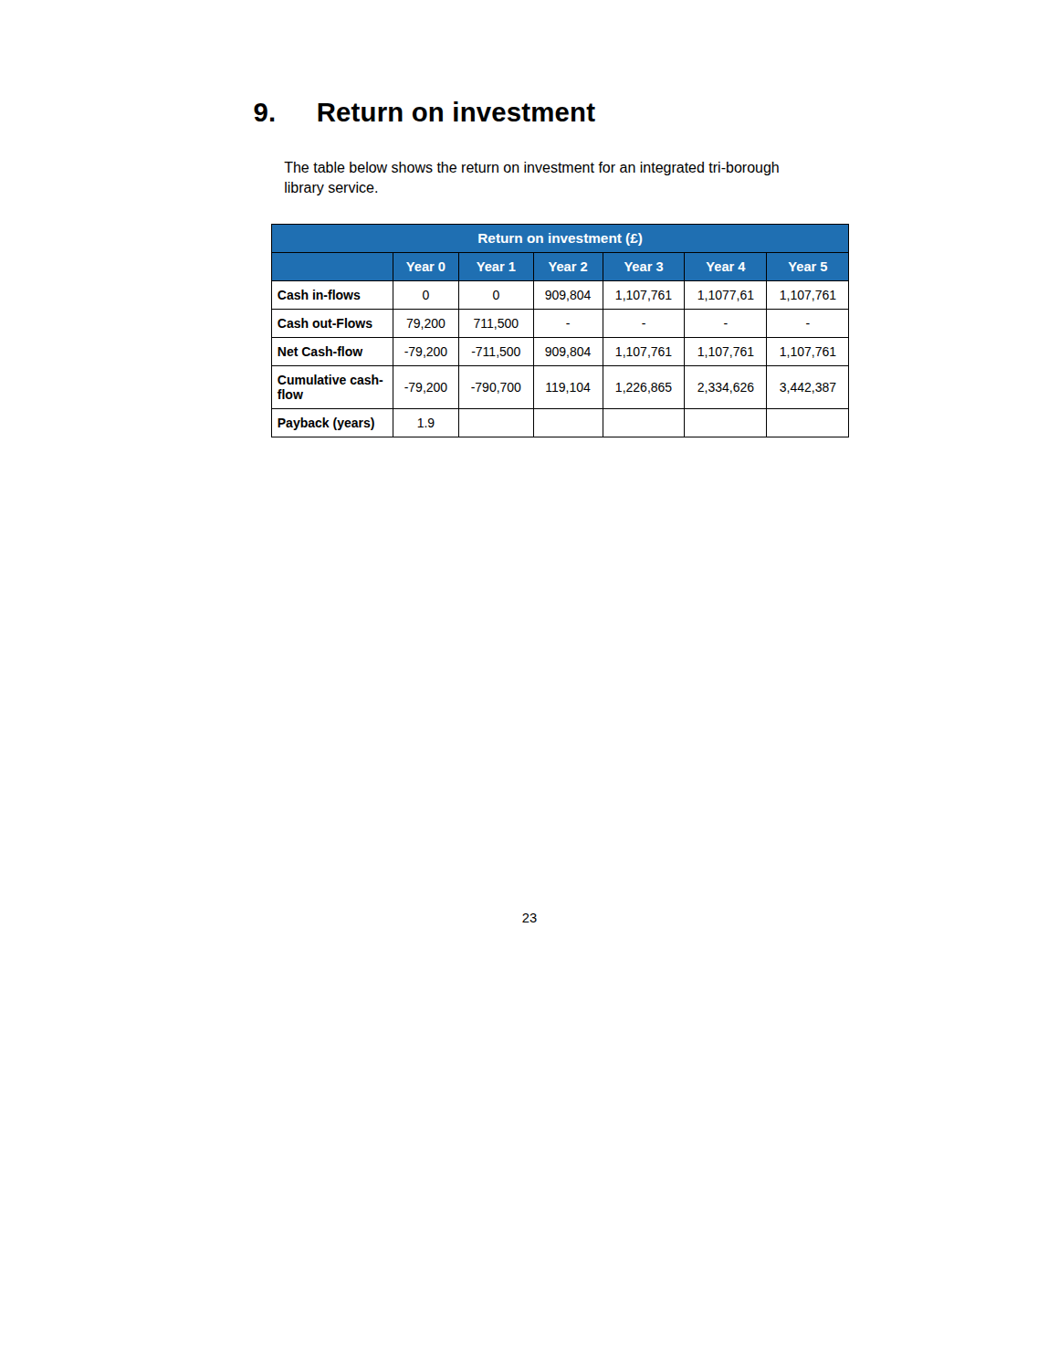9. Return on investment
The table below shows the return on investment for an integrated tri-borough library service.
Return on investment (£)
| | Year 0 | Year 1 | Year 2 | Year 3 | Year 4 | Year 5 |
| --- | --- | --- | --- | --- | --- | --- |
| Cash in-flows | 0 | 0 | 909,804 | 1,107,761 | 1,1077,61 | 1,107,761 |
| Cash out-Flows | 79,200 | 711,500 | - | - | - | - |
| Net Cash-flow | -79,200 | -711,500 | 909,804 | 1,107,761 | 1,107,761 | 1,107,761 |
| Cumulative cash-flow | -79,200 | -790,700 | 119,104 | 1,226,865 | 2,334,626 | 3,442,387 |
| Payback (years) | 1.9 | | | | | |
23